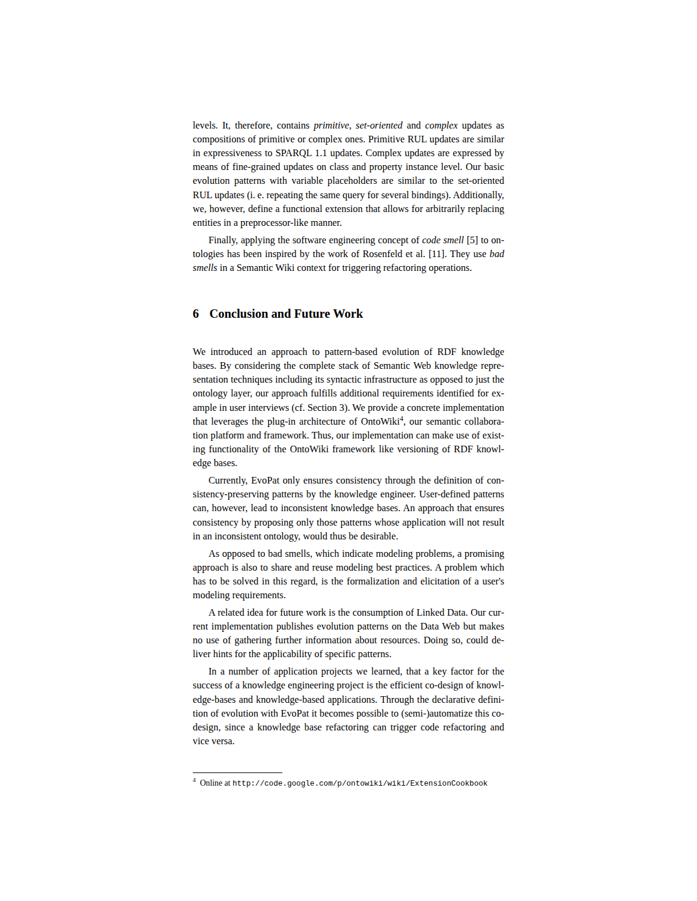levels. It, therefore, contains primitive, set-oriented and complex updates as compositions of primitive or complex ones. Primitive RUL updates are similar in expressiveness to SPARQL 1.1 updates. Complex updates are expressed by means of fine-grained updates on class and property instance level. Our basic evolution patterns with variable placeholders are similar to the set-oriented RUL updates (i. e. repeating the same query for several bindings). Additionally, we, however, define a functional extension that allows for arbitrarily replacing entities in a preprocessor-like manner.
Finally, applying the software engineering concept of code smell [5] to ontologies has been inspired by the work of Rosenfeld et al. [11]. They use bad smells in a Semantic Wiki context for triggering refactoring operations.
6 Conclusion and Future Work
We introduced an approach to pattern-based evolution of RDF knowledge bases. By considering the complete stack of Semantic Web knowledge representation techniques including its syntactic infrastructure as opposed to just the ontology layer, our approach fulfills additional requirements identified for example in user interviews (cf. Section 3). We provide a concrete implementation that leverages the plug-in architecture of OntoWiki4, our semantic collaboration platform and framework. Thus, our implementation can make use of existing functionality of the OntoWiki framework like versioning of RDF knowledge bases.
Currently, EvoPat only ensures consistency through the definition of consistency-preserving patterns by the knowledge engineer. User-defined patterns can, however, lead to inconsistent knowledge bases. An approach that ensures consistency by proposing only those patterns whose application will not result in an inconsistent ontology, would thus be desirable.
As opposed to bad smells, which indicate modeling problems, a promising approach is also to share and reuse modeling best practices. A problem which has to be solved in this regard, is the formalization and elicitation of a user's modeling requirements.
A related idea for future work is the consumption of Linked Data. Our current implementation publishes evolution patterns on the Data Web but makes no use of gathering further information about resources. Doing so, could deliver hints for the applicability of specific patterns.
In a number of application projects we learned, that a key factor for the success of a knowledge engineering project is the efficient co-design of knowledge-bases and knowledge-based applications. Through the declarative definition of evolution with EvoPat it becomes possible to (semi-)automatize this co-design, since a knowledge base refactoring can trigger code refactoring and vice versa.
4 Online at http://code.google.com/p/ontowiki/wiki/ExtensionCookbook